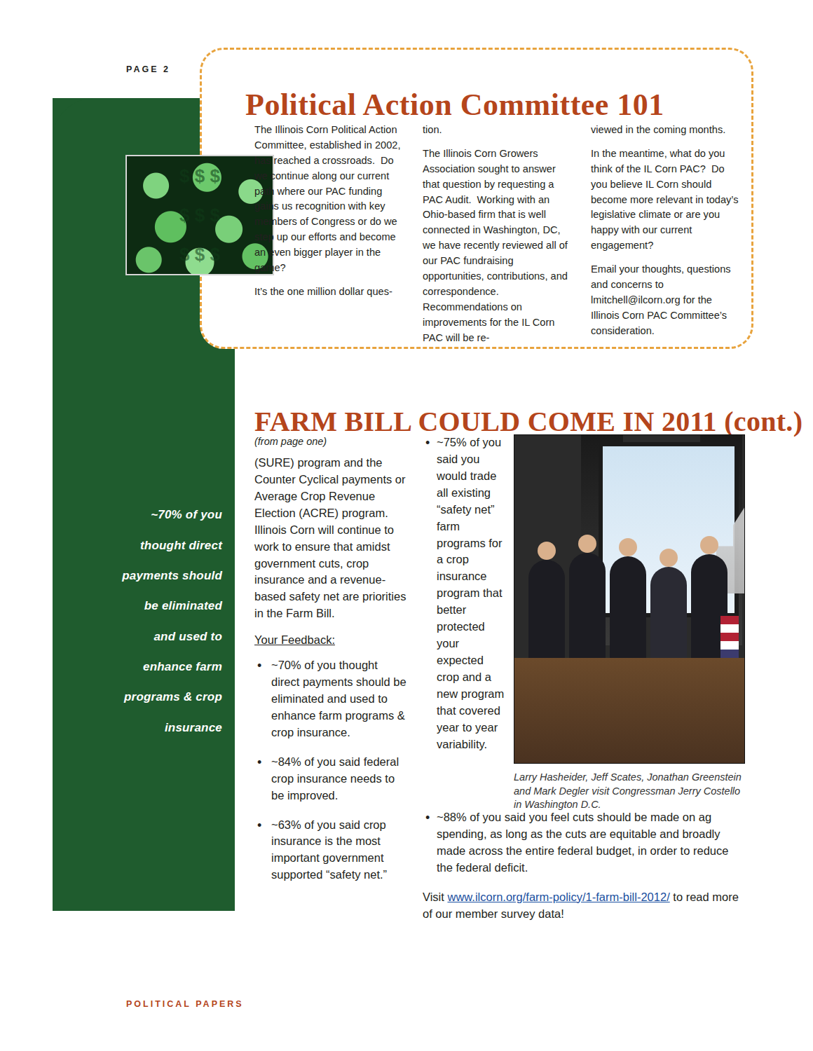~70% of you
thought direct
payments should
be eliminated
and used to
enhance farm
programs & crop
insurance
PAGE 2
Political Action Committee 101
The Illinois Corn Political Action Committee, established in 2002, has reached a crossroads. Do we continue along our current path where our PAC funding gains us recognition with key members of Congress or do we step up our efforts and become an even bigger player in the game?
It’s the one million dollar ques-
tion.
The Illinois Corn Growers Association sought to answer that question by requesting a PAC Audit. Working with an Ohio-based firm that is well connected in Washington, DC, we have recently reviewed all of our PAC fundraising opportunities, contributions, and correspondence. Recommendations on improvements for the IL Corn PAC will be re-
viewed in the coming months.
In the meantime, what do you think of the IL Corn PAC? Do you believe IL Corn should become more relevant in today’s legislative climate or are you happy with our current engagement?
Email your thoughts, questions and concerns to lmitchell@ilcorn.org for the Illinois Corn PAC Committee’s consideration.
FARM BILL COULD COME IN 2011 (cont.)
(from page one)
(SURE) program and the Counter Cyclical payments or Average Crop Revenue Election (ACRE) program. Illinois Corn will continue to work to ensure that amidst government cuts, crop insurance and a revenue-based safety net are priorities in the Farm Bill.
Your Feedback:
~70% of you thought direct payments should be eliminated and used to enhance farm programs & crop insurance.
~84% of you said federal crop insurance needs to be improved.
~63% of you said crop insurance is the most important government supported “safety net.”
~75% of you said you would trade all existing “safety net” farm programs for a crop insurance program that better protected your expected crop and a new program that covered year to year variability.
Larry Hasheider, Jeff Scates, Jonathan Greenstein and Mark Degler visit Congressman Jerry Costello in Washington D.C.
~88% of you said you feel cuts should be made on ag spending, as long as the cuts are equitable and broadly made across the entire federal budget, in order to reduce the federal deficit.
Visit www.ilcorn.org/farm-policy/1-farm-bill-2012/ to read more of our member survey data!
POLITICAL PAPERS